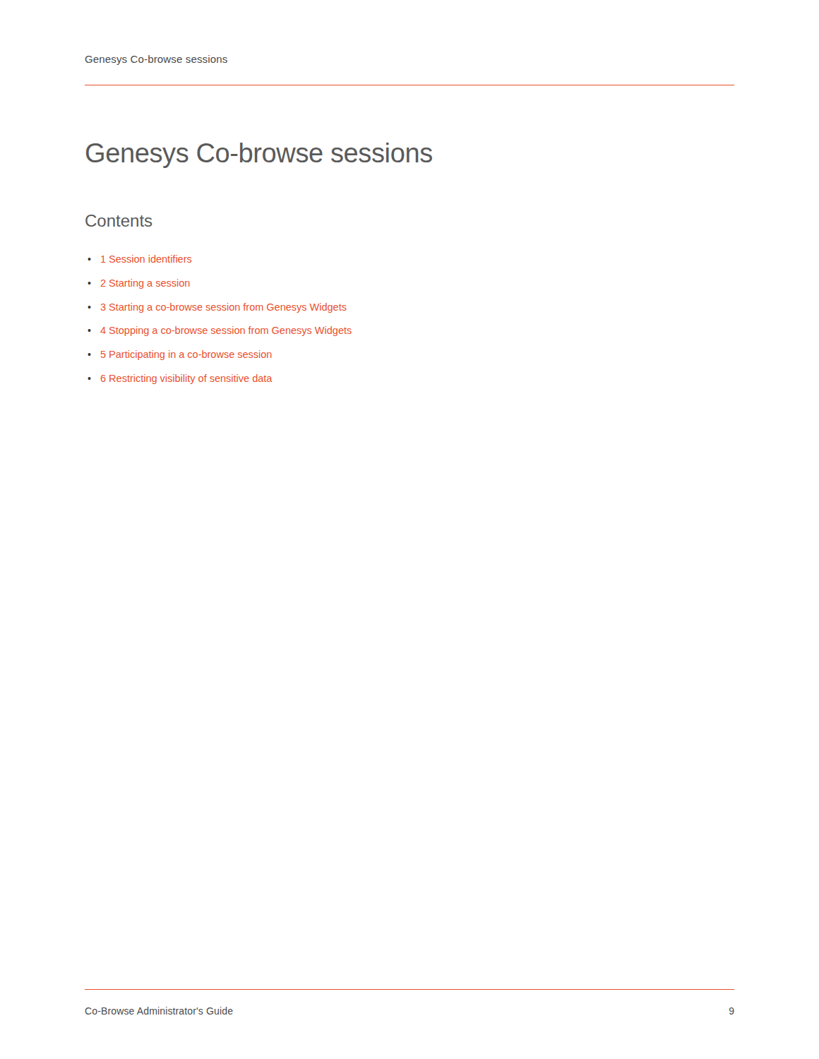Genesys Co-browse sessions
Genesys Co-browse sessions
Contents
1 Session identifiers
2 Starting a session
3 Starting a co-browse session from Genesys Widgets
4 Stopping a co-browse session from Genesys Widgets
5 Participating in a co-browse session
6 Restricting visibility of sensitive data
Co-Browse Administrator's Guide
9